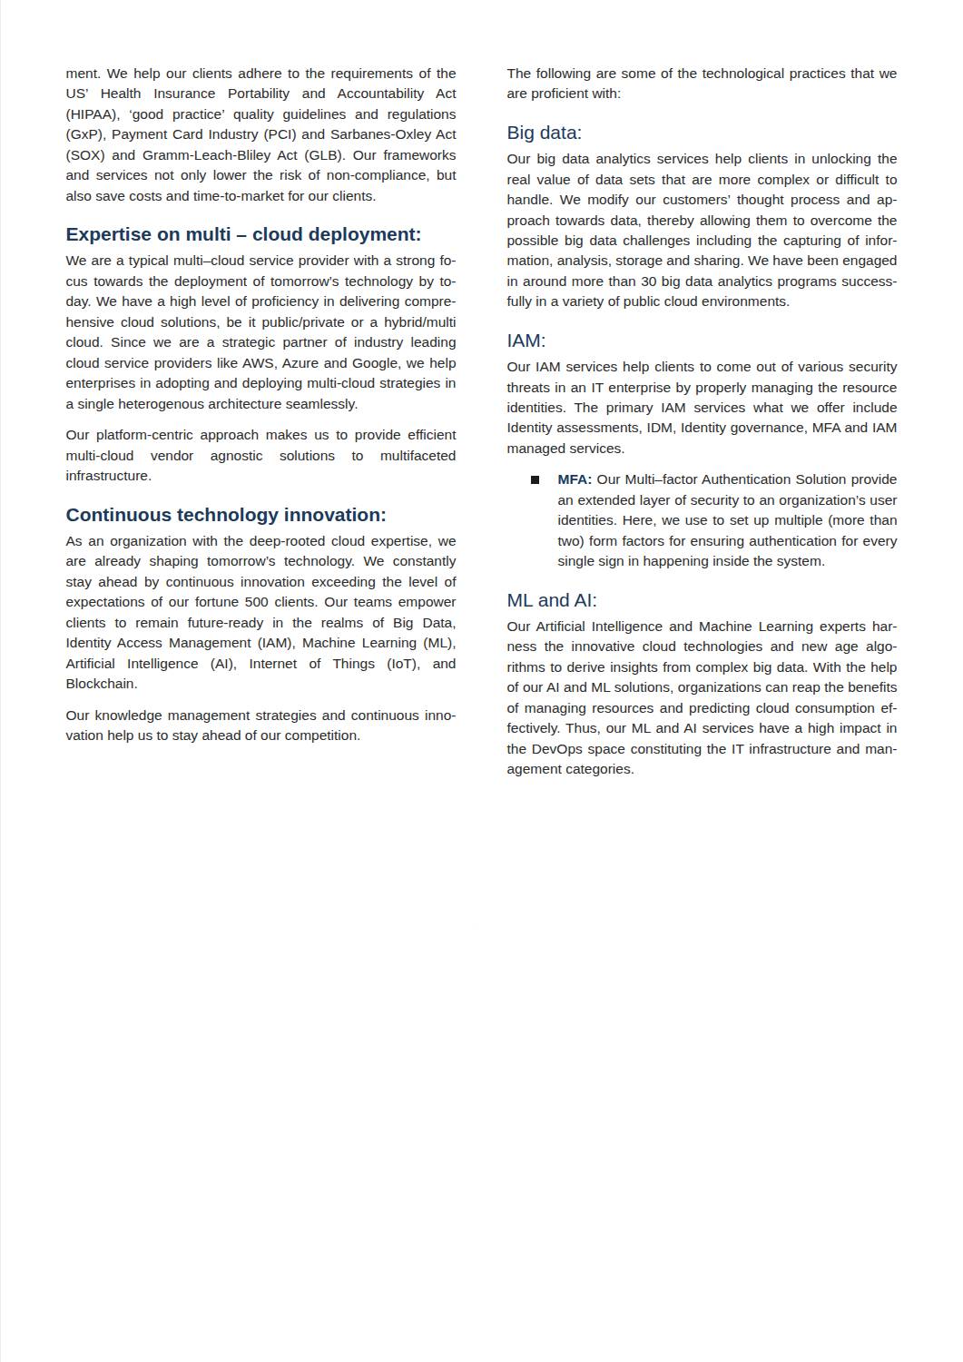ment. We help our clients adhere to the requirements of the US’ Health Insurance Portability and Accountability Act (HIPAA), ‘good practice’ quality guidelines and regulations (GxP), Payment Card Industry (PCI) and Sarbanes-Oxley Act (SOX) and Gramm-Leach-Bliley Act (GLB). Our frameworks and services not only lower the risk of non-compliance, but also save costs and time-to-market for our clients.
Expertise on multi – cloud deployment:
We are a typical multi–cloud service provider with a strong focus towards the deployment of tomorrow’s technology by today. We have a high level of proficiency in delivering comprehensive cloud solutions, be it public/private or a hybrid/multi cloud. Since we are a strategic partner of industry leading cloud service providers like AWS, Azure and Google, we help enterprises in adopting and deploying multi-cloud strategies in a single heterogenous architecture seamlessly.
Our platform-centric approach makes us to provide efficient multi-cloud vendor agnostic solutions to multifaceted infrastructure.
Continuous technology innovation:
As an organization with the deep-rooted cloud expertise, we are already shaping tomorrow’s technology. We constantly stay ahead by continuous innovation exceeding the level of expectations of our fortune 500 clients. Our teams empower clients to remain future-ready in the realms of Big Data, Identity Access Management (IAM), Machine Learning (ML), Artificial Intelligence (AI), Internet of Things (IoT), and Blockchain.
Our knowledge management strategies and continuous innovation help us to stay ahead of our competition.
The following are some of the technological practices that we are proficient with:
Big data:
Our big data analytics services help clients in unlocking the real value of data sets that are more complex or difficult to handle. We modify our customers’ thought process and approach towards data, thereby allowing them to overcome the possible big data challenges including the capturing of information, analysis, storage and sharing. We have been engaged in around more than 30 big data analytics programs successfully in a variety of public cloud environments.
IAM:
Our IAM services help clients to come out of various security threats in an IT enterprise by properly managing the resource identities. The primary IAM services what we offer include Identity assessments, IDM, Identity governance, MFA and IAM managed services.
MFA: Our Multi–factor Authentication Solution provide an extended layer of security to an organization’s user identities. Here, we use to set up multiple (more than two) form factors for ensuring authentication for every single sign in happening inside the system.
ML and AI:
Our Artificial Intelligence and Machine Learning experts harness the innovative cloud technologies and new age algorithms to derive insights from complex big data. With the help of our AI and ML solutions, organizations can reap the benefits of managing resources and predicting cloud consumption effectively. Thus, our ML and AI services have a high impact in the DevOps space constituting the IT infrastructure and management categories.